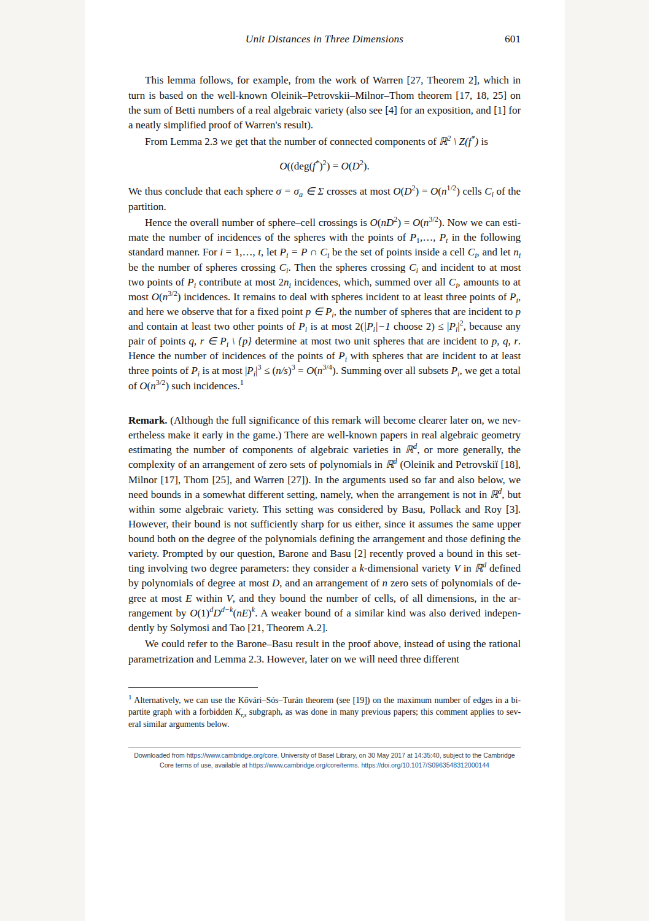Unit Distances in Three Dimensions 601
This lemma follows, for example, from the work of Warren [27, Theorem 2], which in turn is based on the well-known Oleinik–Petrovskii–Milnor–Thom theorem [17, 18, 25] on the sum of Betti numbers of a real algebraic variety (also see [4] for an exposition, and [1] for a neatly simplified proof of Warren's result).
From Lemma 2.3 we get that the number of connected components of ℝ2 \ Z(f*) is
O((deg(f*)2) = O(D2).
We thus conclude that each sphere σ = σa ∈ Σ crosses at most O(D2) = O(n1/2) cells Ci of the partition.
Hence the overall number of sphere–cell crossings is O(nD2) = O(n3/2). Now we can estimate the number of incidences of the spheres with the points of P1,…, Pt in the following standard manner. For i = 1,…, t, let Pi = P ∩ Ci be the set of points inside a cell Ci, and let ni be the number of spheres crossing Ci. Then the spheres crossing Ci and incident to at most two points of Pi contribute at most 2ni incidences, which, summed over all Ci, amounts to at most O(n3/2) incidences. It remains to deal with spheres incident to at least three points of Pi, and here we observe that for a fixed point p ∈ Pi, the number of spheres that are incident to p and contain at least two other points of Pi is at most 2(|Pi|−1 choose 2) ≤ |Pi|2, because any pair of points q, r ∈ Pi \ {p} determine at most two unit spheres that are incident to p, q, r. Hence the number of incidences of the points of Pi with spheres that are incident to at least three points of Pi is at most |Pi|3 ≤ (n/s)3 = O(n3/4). Summing over all subsets Pi, we get a total of O(n3/2) such incidences.1
Remark. (Although the full significance of this remark will become clearer later on, we nevertheless make it early in the game.) There are well-known papers in real algebraic geometry estimating the number of components of algebraic varieties in ℝd, or more generally, the complexity of an arrangement of zero sets of polynomials in ℝd (Oleinik and Petrovskiĭ [18], Milnor [17], Thom [25], and Warren [27]). In the arguments used so far and also below, we need bounds in a somewhat different setting, namely, when the arrangement is not in ℝd, but within some algebraic variety. This setting was considered by Basu, Pollack and Roy [3]. However, their bound is not sufficiently sharp for us either, since it assumes the same upper bound both on the degree of the polynomials defining the arrangement and those defining the variety. Prompted by our question, Barone and Basu [2] recently proved a bound in this setting involving two degree parameters: they consider a k-dimensional variety V in ℝd defined by polynomials of degree at most D, and an arrangement of n zero sets of polynomials of degree at most E within V, and they bound the number of cells, of all dimensions, in the arrangement by O(1)dDd−k(nE)k. A weaker bound of a similar kind was also derived independently by Solymosi and Tao [21, Theorem A.2].
We could refer to the Barone–Basu result in the proof above, instead of using the rational parametrization and Lemma 2.3. However, later on we will need three different
1 Alternatively, we can use the Kővári–Sós–Turán theorem (see [19]) on the maximum number of edges in a bipartite graph with a forbidden Kr,s subgraph, as was done in many previous papers; this comment applies to several similar arguments below.
Downloaded from https://www.cambridge.org/core. University of Basel Library, on 30 May 2017 at 14:35:40, subject to the Cambridge Core terms of use, available at https://www.cambridge.org/core/terms. https://doi.org/10.1017/S0963548312000144